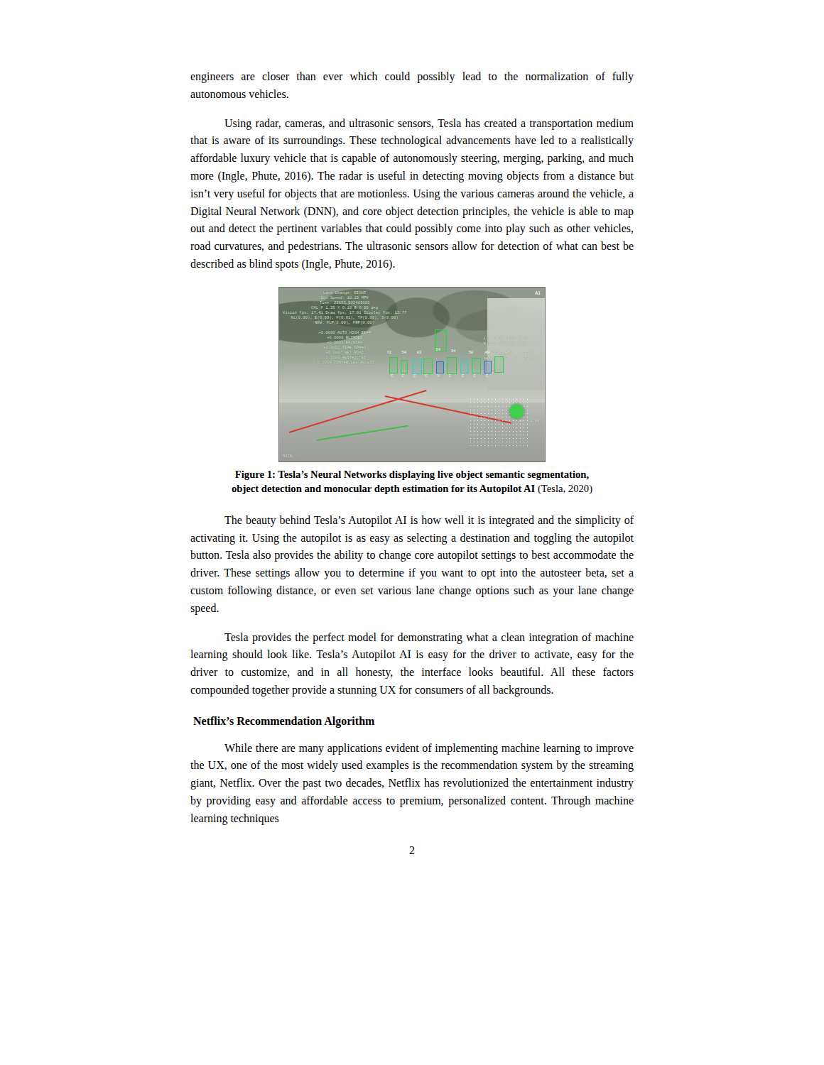engineers are closer than ever which could possibly lead to the normalization of fully autonomous vehicles.
Using radar, cameras, and ultrasonic sensors, Tesla has created a transportation medium that is aware of its surroundings. These technological advancements have led to a realistically affordable luxury vehicle that is capable of autonomously steering, merging, parking, and much more (Ingle, Phute, 2016). The radar is useful in detecting moving objects from a distance but isn’t very useful for objects that are motionless. Using the various cameras around the vehicle, a Digital Neural Network (DNN), and core object detection principles, the vehicle is able to map out and detect the pertinent variables that could possibly come into play such as other vehicles, road curvatures, and pedestrians. The ultrasonic sensors allow for detection of what can best be described as blind spots (Ingle, Phute, 2016).
AI
Lane Change: RIGHT Ego Speed: 10.19 MPH Time: 23653.902489000 CAL F 1.35 Y 0.10 R 0.00 deg Vision fps: 17.41 Draw fps: 17.01 Display fps: 15.77 NL(0.00), E(0.99), F(0.01), TF(0.00), S(0.00) NRW: FLP(0.00), FRP(0.00) +0.0000 AUTO_HIGH_BEAM +0.0000 BLINDED +0.0001 RAINING +0.0001 TIRE_SPRAY +0.0007 WET_ROAD 0.5000 RESTRICTED 0.0004 CONTROLLED_ACCESS
L:2 R:0 F:1 ON:2 W:9.5 AP:1.0 F:1 VS: 23.3 MPH SI: 1 merge: 1.0 1 79.6 R
Prob: (1.00
MAIN −
72
54
83
64
34
50
40
C
C
C
C
V
C
C
C
C
Figure 1: Tesla’s Neural Networks displaying live object semantic segmentation,
object detection and monocular depth estimation for its Autopilot AI (Tesla, 2020)
The beauty behind Tesla’s Autopilot AI is how well it is integrated and the simplicity of activating it. Using the autopilot is as easy as selecting a destination and toggling the autopilot button. Tesla also provides the ability to change core autopilot settings to best accommodate the driver. These settings allow you to determine if you want to opt into the autosteer beta, set a custom following distance, or even set various lane change options such as your lane change speed.
Tesla provides the perfect model for demonstrating what a clean integration of machine learning should look like. Tesla’s Autopilot AI is easy for the driver to activate, easy for the driver to customize, and in all honesty, the interface looks beautiful. All these factors compounded together provide a stunning UX for consumers of all backgrounds.
Netflix’s Recommendation Algorithm
While there are many applications evident of implementing machine learning to improve the UX, one of the most widely used examples is the recommendation system by the streaming giant, Netflix. Over the past two decades, Netflix has revolutionized the entertainment industry by providing easy and affordable access to premium, personalized content. Through machine learning techniques
2